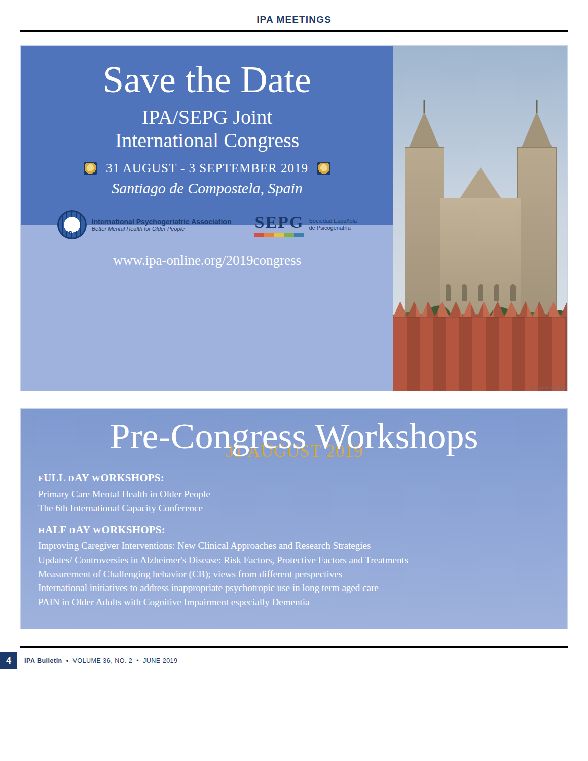IPA MEETINGS
Save the Date
IPA/SEPG Joint
International Congress
31 AUGUST - 3 SEPTEMBER 2019
Santiago de Compostela, Spain
International Psychogeriatric Association
Better Mental Health for Older People
SEPG
Sociedad Española
de Psicogeriatría
www.ipa-online.org/2019congress
© Turismo de Santiago
Pre-Congress Workshops
31 AUGUST 2019
FULL DAY WORKSHOPS:
Primary Care Mental Health in Older People
The 6th International Capacity Conference
HALF DAY WORKSHOPS:
Improving Caregiver Interventions: New Clinical Approaches and Research Strategies
Updates/ Controversies in Alzheimer's Disease: Risk Factors, Protective Factors and Treatments
Measurement of Challenging behavior (CB); views from different perspectives
International initiatives to address inappropriate psychotropic use in long term aged care
PAIN in Older Adults with Cognitive Impairment especially Dementia
4
IPA Bulletin • VOLUME 36, NO. 2 • JUNE 2019